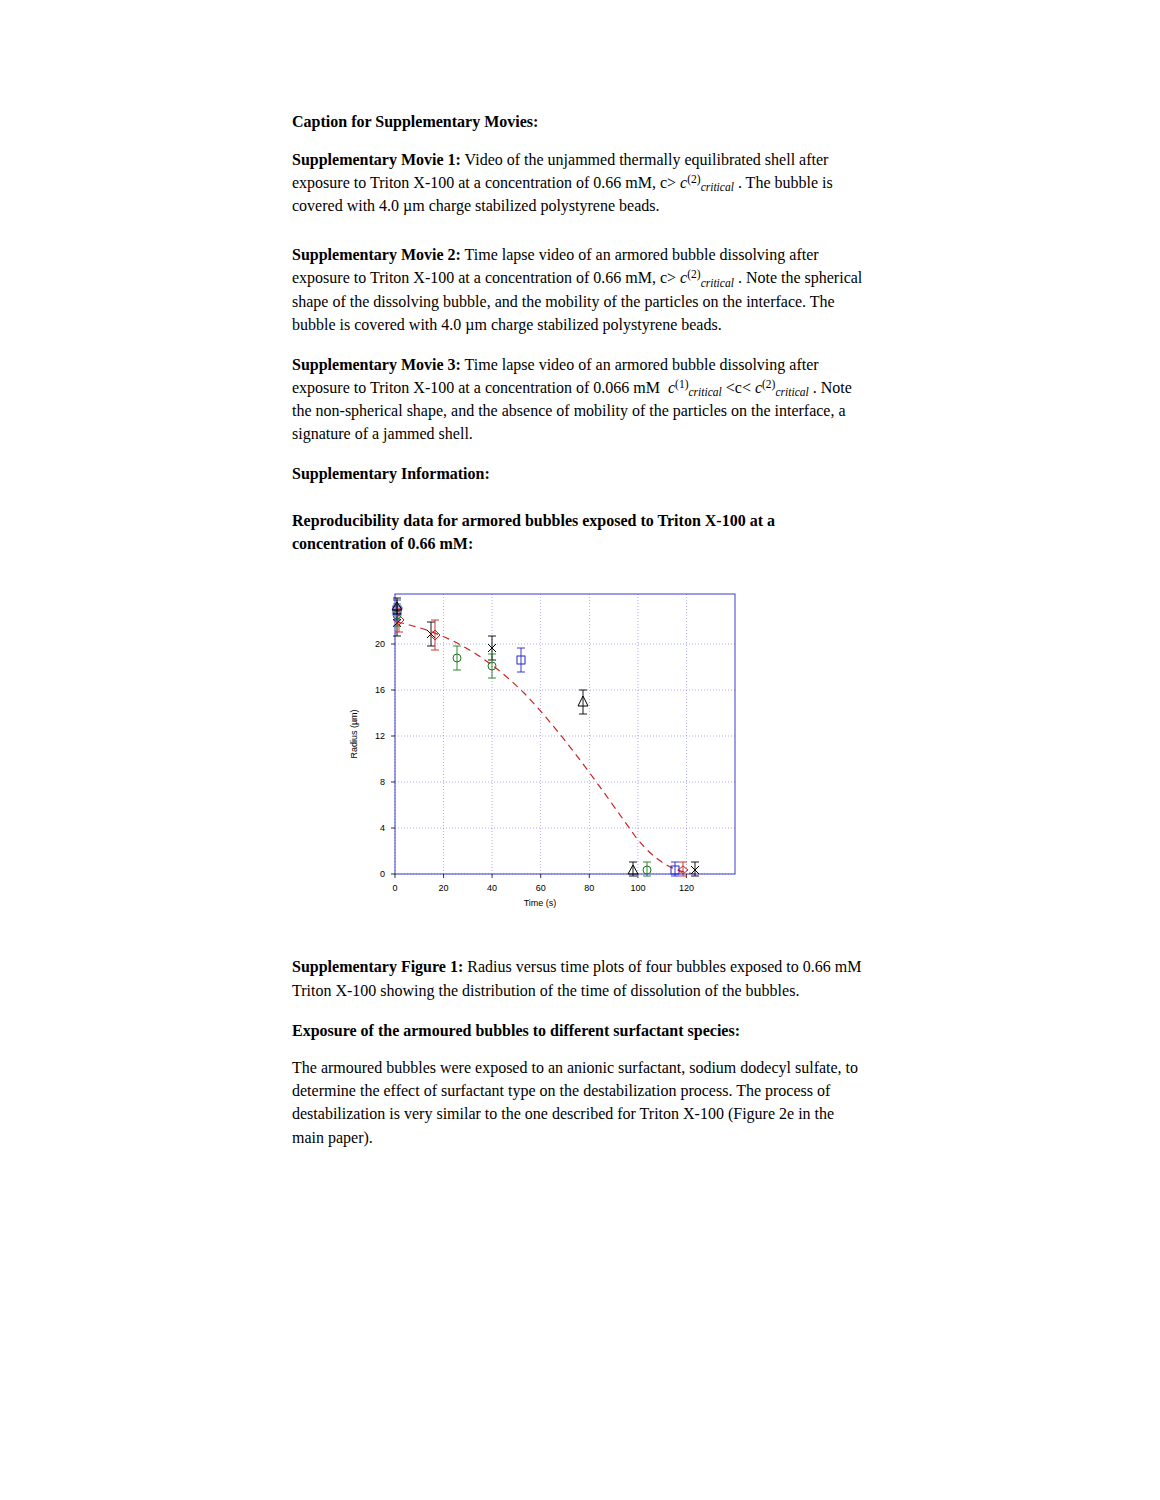Caption for Supplementary Movies:
Supplementary Movie 1: Video of the unjammed thermally equilibrated shell after exposure to Triton X-100 at a concentration of 0.66 mM, c> c(2)critical . The bubble is covered with 4.0 µm charge stabilized polystyrene beads.
Supplementary Movie 2: Time lapse video of an armored bubble dissolving after exposure to Triton X-100 at a concentration of 0.66 mM, c> c(2)critical . Note the spherical shape of the dissolving bubble, and the mobility of the particles on the interface. The bubble is covered with 4.0 µm charge stabilized polystyrene beads.
Supplementary Movie 3: Time lapse video of an armored bubble dissolving after exposure to Triton X-100 at a concentration of 0.066 mM c(1)critical <c< c(2)critical . Note the non-spherical shape, and the absence of mobility of the particles on the interface, a signature of a jammed shell.
Supplementary Information:
Reproducibility data for armored bubbles exposed to Triton X-100 at a concentration of 0.66 mM:
0 4 8 12 16 20 0 20 40 60 80 100 120 Time (s) Radius (µm)
Supplementary Figure 1: Radius versus time plots of four bubbles exposed to 0.66 mM Triton X-100 showing the distribution of the time of dissolution of the bubbles.
Exposure of the armoured bubbles to different surfactant species:
The armoured bubbles were exposed to an anionic surfactant, sodium dodecyl sulfate, to determine the effect of surfactant type on the destabilization process. The process of destabilization is very similar to the one described for Triton X-100 (Figure 2e in the main paper).